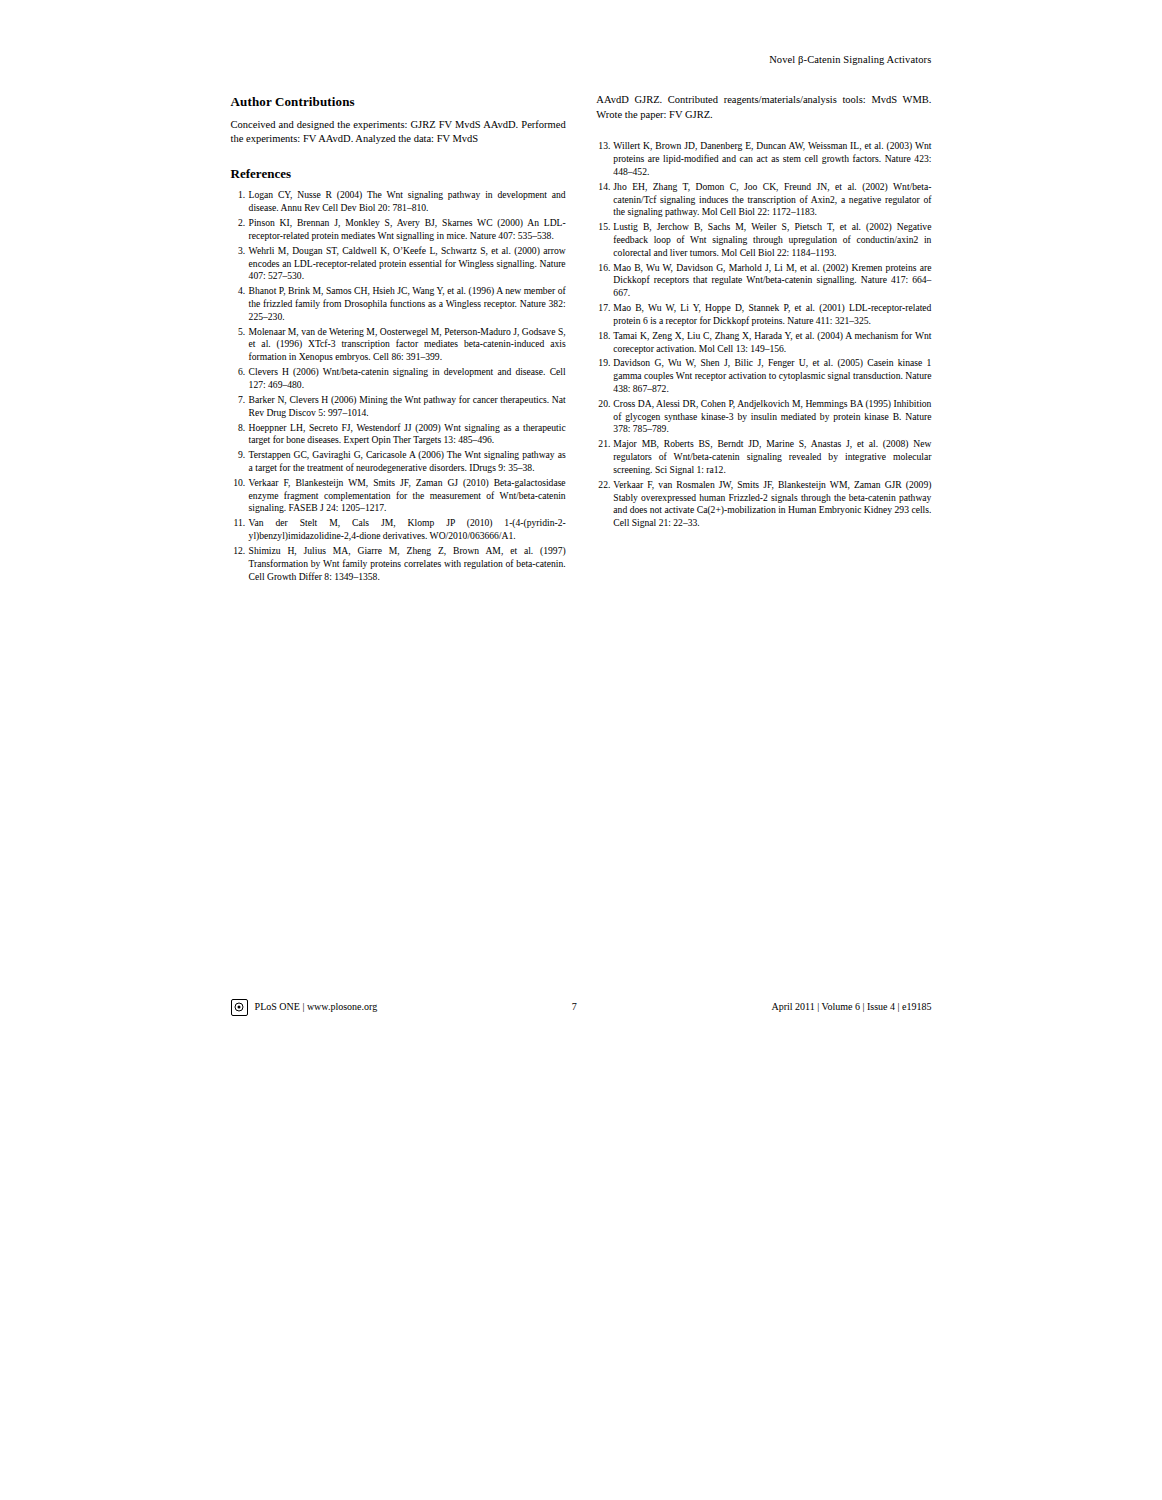Novel β-Catenin Signaling Activators
Author Contributions
Conceived and designed the experiments: GJRZ FV MvdS AAvdD. Performed the experiments: FV AAvdD. Analyzed the data: FV MvdS
References
Logan CY, Nusse R (2004) The Wnt signaling pathway in development and disease. Annu Rev Cell Dev Biol 20: 781–810.
Pinson KI, Brennan J, Monkley S, Avery BJ, Skarnes WC (2000) An LDL-receptor-related protein mediates Wnt signalling in mice. Nature 407: 535–538.
Wehrli M, Dougan ST, Caldwell K, O’Keefe L, Schwartz S, et al. (2000) arrow encodes an LDL-receptor-related protein essential for Wingless signalling. Nature 407: 527–530.
Bhanot P, Brink M, Samos CH, Hsieh JC, Wang Y, et al. (1996) A new member of the frizzled family from Drosophila functions as a Wingless receptor. Nature 382: 225–230.
Molenaar M, van de Wetering M, Oosterwegel M, Peterson-Maduro J, Godsave S, et al. (1996) XTcf-3 transcription factor mediates beta-catenin-induced axis formation in Xenopus embryos. Cell 86: 391–399.
Clevers H (2006) Wnt/beta-catenin signaling in development and disease. Cell 127: 469–480.
Barker N, Clevers H (2006) Mining the Wnt pathway for cancer therapeutics. Nat Rev Drug Discov 5: 997–1014.
Hoeppner LH, Secreto FJ, Westendorf JJ (2009) Wnt signaling as a therapeutic target for bone diseases. Expert Opin Ther Targets 13: 485–496.
Terstappen GC, Gaviraghi G, Caricasole A (2006) The Wnt signaling pathway as a target for the treatment of neurodegenerative disorders. IDrugs 9: 35–38.
Verkaar F, Blankesteijn WM, Smits JF, Zaman GJ (2010) Beta-galactosidase enzyme fragment complementation for the measurement of Wnt/beta-catenin signaling. FASEB J 24: 1205–1217.
Van der Stelt M, Cals JM, Klomp JP (2010) 1-(4-(pyridin-2-yl)benzyl)imidazolidine-2,4-dione derivatives. WO/2010/063666/A1.
Shimizu H, Julius MA, Giarre M, Zheng Z, Brown AM, et al. (1997) Transformation by Wnt family proteins correlates with regulation of beta-catenin. Cell Growth Differ 8: 1349–1358.
AAvdD GJRZ. Contributed reagents/materials/analysis tools: MvdS WMB. Wrote the paper: FV GJRZ.
Willert K, Brown JD, Danenberg E, Duncan AW, Weissman IL, et al. (2003) Wnt proteins are lipid-modified and can act as stem cell growth factors. Nature 423: 448–452.
Jho EH, Zhang T, Domon C, Joo CK, Freund JN, et al. (2002) Wnt/beta-catenin/Tcf signaling induces the transcription of Axin2, a negative regulator of the signaling pathway. Mol Cell Biol 22: 1172–1183.
Lustig B, Jerchow B, Sachs M, Weiler S, Pietsch T, et al. (2002) Negative feedback loop of Wnt signaling through upregulation of conductin/axin2 in colorectal and liver tumors. Mol Cell Biol 22: 1184–1193.
Mao B, Wu W, Davidson G, Marhold J, Li M, et al. (2002) Kremen proteins are Dickkopf receptors that regulate Wnt/beta-catenin signalling. Nature 417: 664–667.
Mao B, Wu W, Li Y, Hoppe D, Stannek P, et al. (2001) LDL-receptor-related protein 6 is a receptor for Dickkopf proteins. Nature 411: 321–325.
Tamai K, Zeng X, Liu C, Zhang X, Harada Y, et al. (2004) A mechanism for Wnt coreceptor activation. Mol Cell 13: 149–156.
Davidson G, Wu W, Shen J, Bilic J, Fenger U, et al. (2005) Casein kinase 1 gamma couples Wnt receptor activation to cytoplasmic signal transduction. Nature 438: 867–872.
Cross DA, Alessi DR, Cohen P, Andjelkovich M, Hemmings BA (1995) Inhibition of glycogen synthase kinase-3 by insulin mediated by protein kinase B. Nature 378: 785–789.
Major MB, Roberts BS, Berndt JD, Marine S, Anastas J, et al. (2008) New regulators of Wnt/beta-catenin signaling revealed by integrative molecular screening. Sci Signal 1: ra12.
Verkaar F, van Rosmalen JW, Smits JF, Blankesteijn WM, Zaman GJR (2009) Stably overexpressed human Frizzled-2 signals through the beta-catenin pathway and does not activate Ca(2+)-mobilization in Human Embryonic Kidney 293 cells. Cell Signal 21: 22–33.
PLoS ONE | www.plosone.org
7
April 2011 | Volume 6 | Issue 4 | e19185